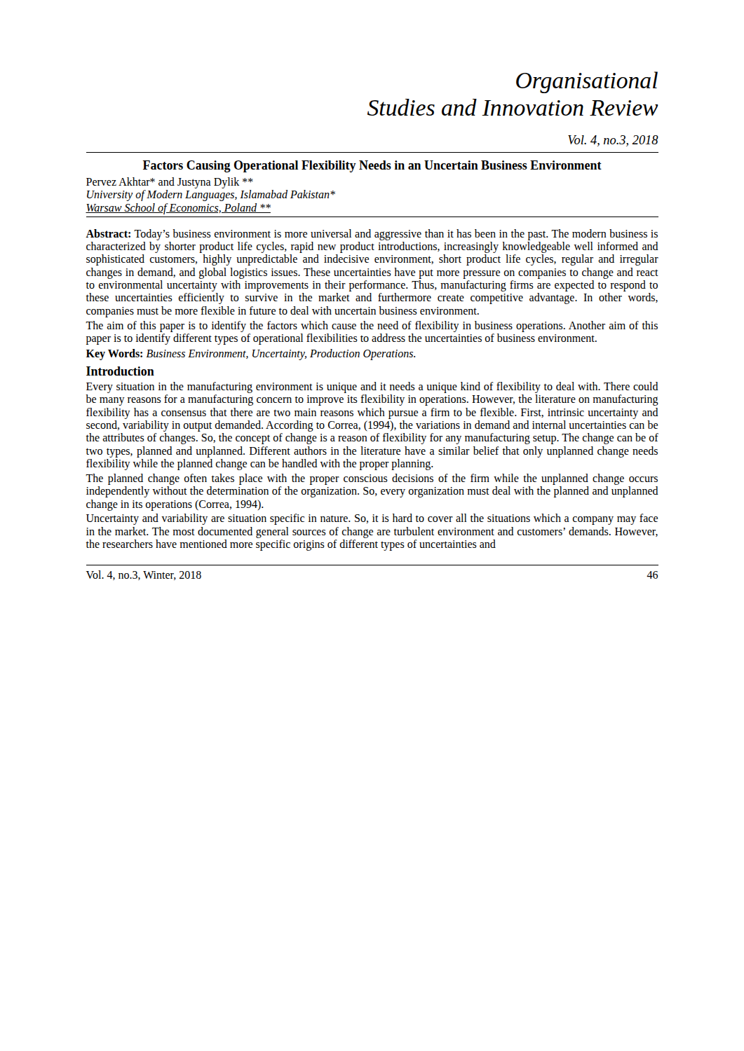Organisational
Studies and Innovation Review
Vol. 4, no.3, 2018
Factors Causing Operational Flexibility Needs in an Uncertain Business Environment
Pervez Akhtar* and Justyna Dylik **
University of Modern Languages, Islamabad Pakistan*
Warsaw School of Economics, Poland **
Abstract: Today’s business environment is more universal and aggressive than it has been in the past. The modern business is characterized by shorter product life cycles, rapid new product introductions, increasingly knowledgeable well informed and sophisticated customers, highly unpredictable and indecisive environment, short product life cycles, regular and irregular changes in demand, and global logistics issues. These uncertainties have put more pressure on companies to change and react to environmental uncertainty with improvements in their performance. Thus, manufacturing firms are expected to respond to these uncertainties efficiently to survive in the market and furthermore create competitive advantage. In other words, companies must be more flexible in future to deal with uncertain business environment.
The aim of this paper is to identify the factors which cause the need of flexibility in business operations. Another aim of this paper is to identify different types of operational flexibilities to address the uncertainties of business environment.
Key Words: Business Environment, Uncertainty, Production Operations.
Introduction
Every situation in the manufacturing environment is unique and it needs a unique kind of flexibility to deal with. There could be many reasons for a manufacturing concern to improve its flexibility in operations. However, the literature on manufacturing flexibility has a consensus that there are two main reasons which pursue a firm to be flexible. First, intrinsic uncertainty and second, variability in output demanded. According to Correa, (1994), the variations in demand and internal uncertainties can be the attributes of changes. So, the concept of change is a reason of flexibility for any manufacturing setup. The change can be of two types, planned and unplanned. Different authors in the literature have a similar belief that only unplanned change needs flexibility while the planned change can be handled with the proper planning.
The planned change often takes place with the proper conscious decisions of the firm while the unplanned change occurs independently without the determination of the organization. So, every organization must deal with the planned and unplanned change in its operations (Correa, 1994).
Uncertainty and variability are situation specific in nature. So, it is hard to cover all the situations which a company may face in the market. The most documented general sources of change are turbulent environment and customers’ demands. However, the researchers have mentioned more specific origins of different types of uncertainties and
Vol. 4, no.3, Winter, 2018 46